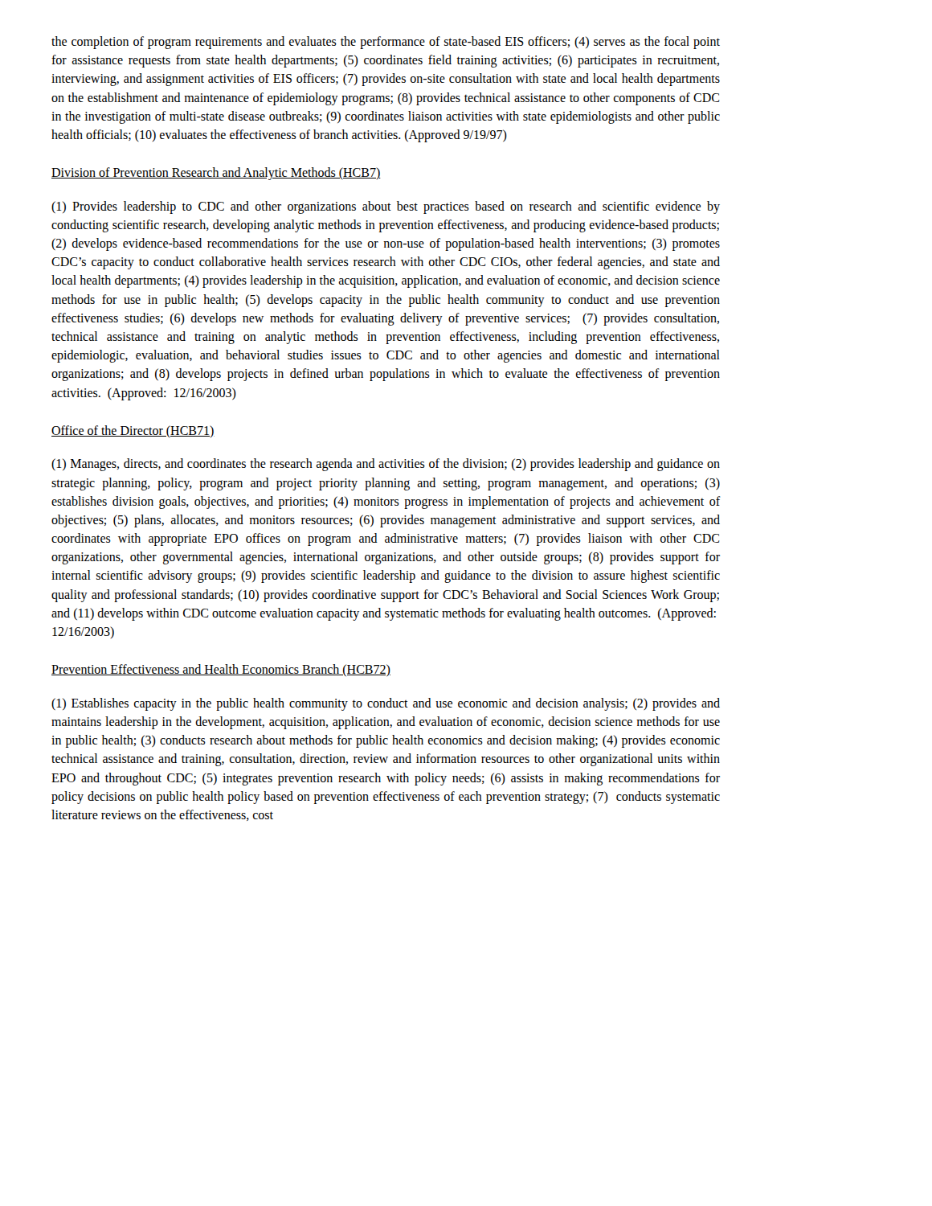the completion of program requirements and evaluates the performance of state-based EIS officers; (4) serves as the focal point for assistance requests from state health departments; (5) coordinates field training activities; (6) participates in recruitment, interviewing, and assignment activities of EIS officers; (7) provides on-site consultation with state and local health departments on the establishment and maintenance of epidemiology programs; (8) provides technical assistance to other components of CDC in the investigation of multi-state disease outbreaks; (9) coordinates liaison activities with state epidemiologists and other public health officials; (10) evaluates the effectiveness of branch activities. (Approved 9/19/97)
Division of Prevention Research and Analytic Methods (HCB7)
(1) Provides leadership to CDC and other organizations about best practices based on research and scientific evidence by conducting scientific research, developing analytic methods in prevention effectiveness, and producing evidence-based products; (2) develops evidence-based recommendations for the use or non-use of population-based health interventions; (3) promotes CDC’s capacity to conduct collaborative health services research with other CDC CIOs, other federal agencies, and state and local health departments; (4) provides leadership in the acquisition, application, and evaluation of economic, and decision science methods for use in public health; (5) develops capacity in the public health community to conduct and use prevention effectiveness studies; (6) develops new methods for evaluating delivery of preventive services; (7) provides consultation, technical assistance and training on analytic methods in prevention effectiveness, including prevention effectiveness, epidemiologic, evaluation, and behavioral studies issues to CDC and to other agencies and domestic and international organizations; and (8) develops projects in defined urban populations in which to evaluate the effectiveness of prevention activities. (Approved: 12/16/2003)
Office of the Director (HCB71)
(1) Manages, directs, and coordinates the research agenda and activities of the division; (2) provides leadership and guidance on strategic planning, policy, program and project priority planning and setting, program management, and operations; (3) establishes division goals, objectives, and priorities; (4) monitors progress in implementation of projects and achievement of objectives; (5) plans, allocates, and monitors resources; (6) provides management administrative and support services, and coordinates with appropriate EPO offices on program and administrative matters; (7) provides liaison with other CDC organizations, other governmental agencies, international organizations, and other outside groups; (8) provides support for internal scientific advisory groups; (9) provides scientific leadership and guidance to the division to assure highest scientific quality and professional standards; (10) provides coordinative support for CDC’s Behavioral and Social Sciences Work Group; and (11) develops within CDC outcome evaluation capacity and systematic methods for evaluating health outcomes. (Approved: 12/16/2003)
Prevention Effectiveness and Health Economics Branch (HCB72)
(1) Establishes capacity in the public health community to conduct and use economic and decision analysis; (2) provides and maintains leadership in the development, acquisition, application, and evaluation of economic, decision science methods for use in public health; (3) conducts research about methods for public health economics and decision making; (4) provides economic technical assistance and training, consultation, direction, review and information resources to other organizational units within EPO and throughout CDC; (5) integrates prevention research with policy needs; (6) assists in making recommendations for policy decisions on public health policy based on prevention effectiveness of each prevention strategy; (7) conducts systematic literature reviews on the effectiveness, cost